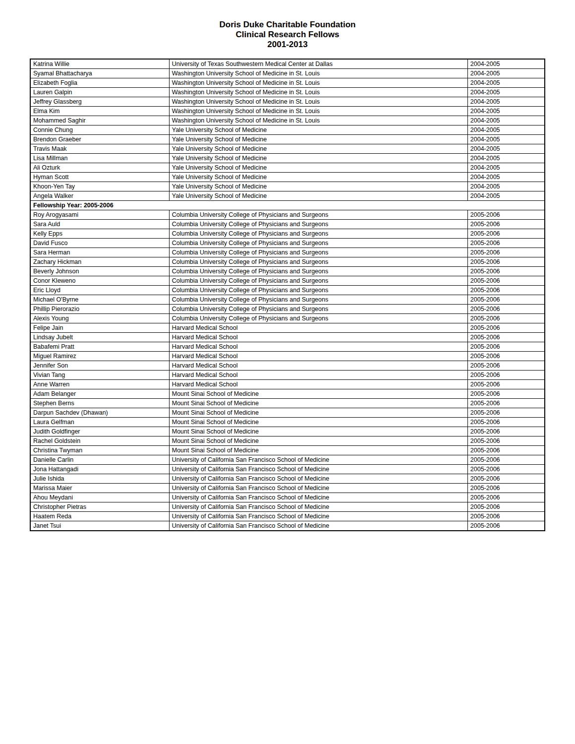Doris Duke Charitable Foundation
Clinical Research Fellows
2001-2013
| Katrina Willie | University of Texas Southwestern Medical Center at Dallas | 2004-2005 |
| Syamal Bhattacharya | Washington University School of Medicine in St. Louis | 2004-2005 |
| Elizabeth Foglia | Washington University School of Medicine in St. Louis | 2004-2005 |
| Lauren Galpin | Washington University School of Medicine in St. Louis | 2004-2005 |
| Jeffrey Glassberg | Washington University School of Medicine in St. Louis | 2004-2005 |
| Elma Kim | Washington University School of Medicine in St. Louis | 2004-2005 |
| Mohammed Saghir | Washington University School of Medicine in St. Louis | 2004-2005 |
| Connie Chung | Yale University School of Medicine | 2004-2005 |
| Brendon Graeber | Yale University School of Medicine | 2004-2005 |
| Travis Maak | Yale University School of Medicine | 2004-2005 |
| Lisa Millman | Yale University School of Medicine | 2004-2005 |
| Ali Ozturk | Yale University School of Medicine | 2004-2005 |
| Hyman Scott | Yale University School of Medicine | 2004-2005 |
| Khoon-Yen Tay | Yale University School of Medicine | 2004-2005 |
| Angela Walker | Yale University School of Medicine | 2004-2005 |
| Fellowship Year: 2005-2006 |
| Roy Arogyasami | Columbia University College of Physicians and Surgeons | 2005-2006 |
| Sara Auld | Columbia University College of Physicians and Surgeons | 2005-2006 |
| Kelly Epps | Columbia University College of Physicians and Surgeons | 2005-2006 |
| David Fusco | Columbia University College of Physicians and Surgeons | 2005-2006 |
| Sara Herman | Columbia University College of Physicians and Surgeons | 2005-2006 |
| Zachary Hickman | Columbia University College of Physicians and Surgeons | 2005-2006 |
| Beverly Johnson | Columbia University College of Physicians and Surgeons | 2005-2006 |
| Conor Kleweno | Columbia University College of Physicians and Surgeons | 2005-2006 |
| Eric Lloyd | Columbia University College of Physicians and Surgeons | 2005-2006 |
| Michael O'Byrne | Columbia University College of Physicians and Surgeons | 2005-2006 |
| Phillip Pierorazio | Columbia University College of Physicians and Surgeons | 2005-2006 |
| Alexis Young | Columbia University College of Physicians and Surgeons | 2005-2006 |
| Felipe Jain | Harvard Medical School | 2005-2006 |
| Lindsay Jubelt | Harvard Medical School | 2005-2006 |
| Babafemi Pratt | Harvard Medical School | 2005-2006 |
| Miguel Ramirez | Harvard Medical School | 2005-2006 |
| Jennifer Son | Harvard Medical School | 2005-2006 |
| Vivian Tang | Harvard Medical School | 2005-2006 |
| Anne Warren | Harvard Medical School | 2005-2006 |
| Adam Belanger | Mount Sinai School of Medicine | 2005-2006 |
| Stephen Berns | Mount Sinai School of Medicine | 2005-2006 |
| Darpun Sachdev (Dhawan) | Mount Sinai School of Medicine | 2005-2006 |
| Laura Gelfman | Mount Sinai School of Medicine | 2005-2006 |
| Judith Goldfinger | Mount Sinai School of Medicine | 2005-2006 |
| Rachel Goldstein | Mount Sinai School of Medicine | 2005-2006 |
| Christina Twyman | Mount Sinai School of Medicine | 2005-2006 |
| Danielle Carlin | University of California San Francisco School of Medicine | 2005-2006 |
| Jona Hattangadi | University of California San Francisco School of Medicine | 2005-2006 |
| Julie Ishida | University of California San Francisco School of Medicine | 2005-2006 |
| Marissa Maier | University of California San Francisco School of Medicine | 2005-2006 |
| Ahou Meydani | University of California San Francisco School of Medicine | 2005-2006 |
| Christopher Pietras | University of California San Francisco School of Medicine | 2005-2006 |
| Haatem Reda | University of California San Francisco School of Medicine | 2005-2006 |
| Janet Tsui | University of California San Francisco School of Medicine | 2005-2006 |